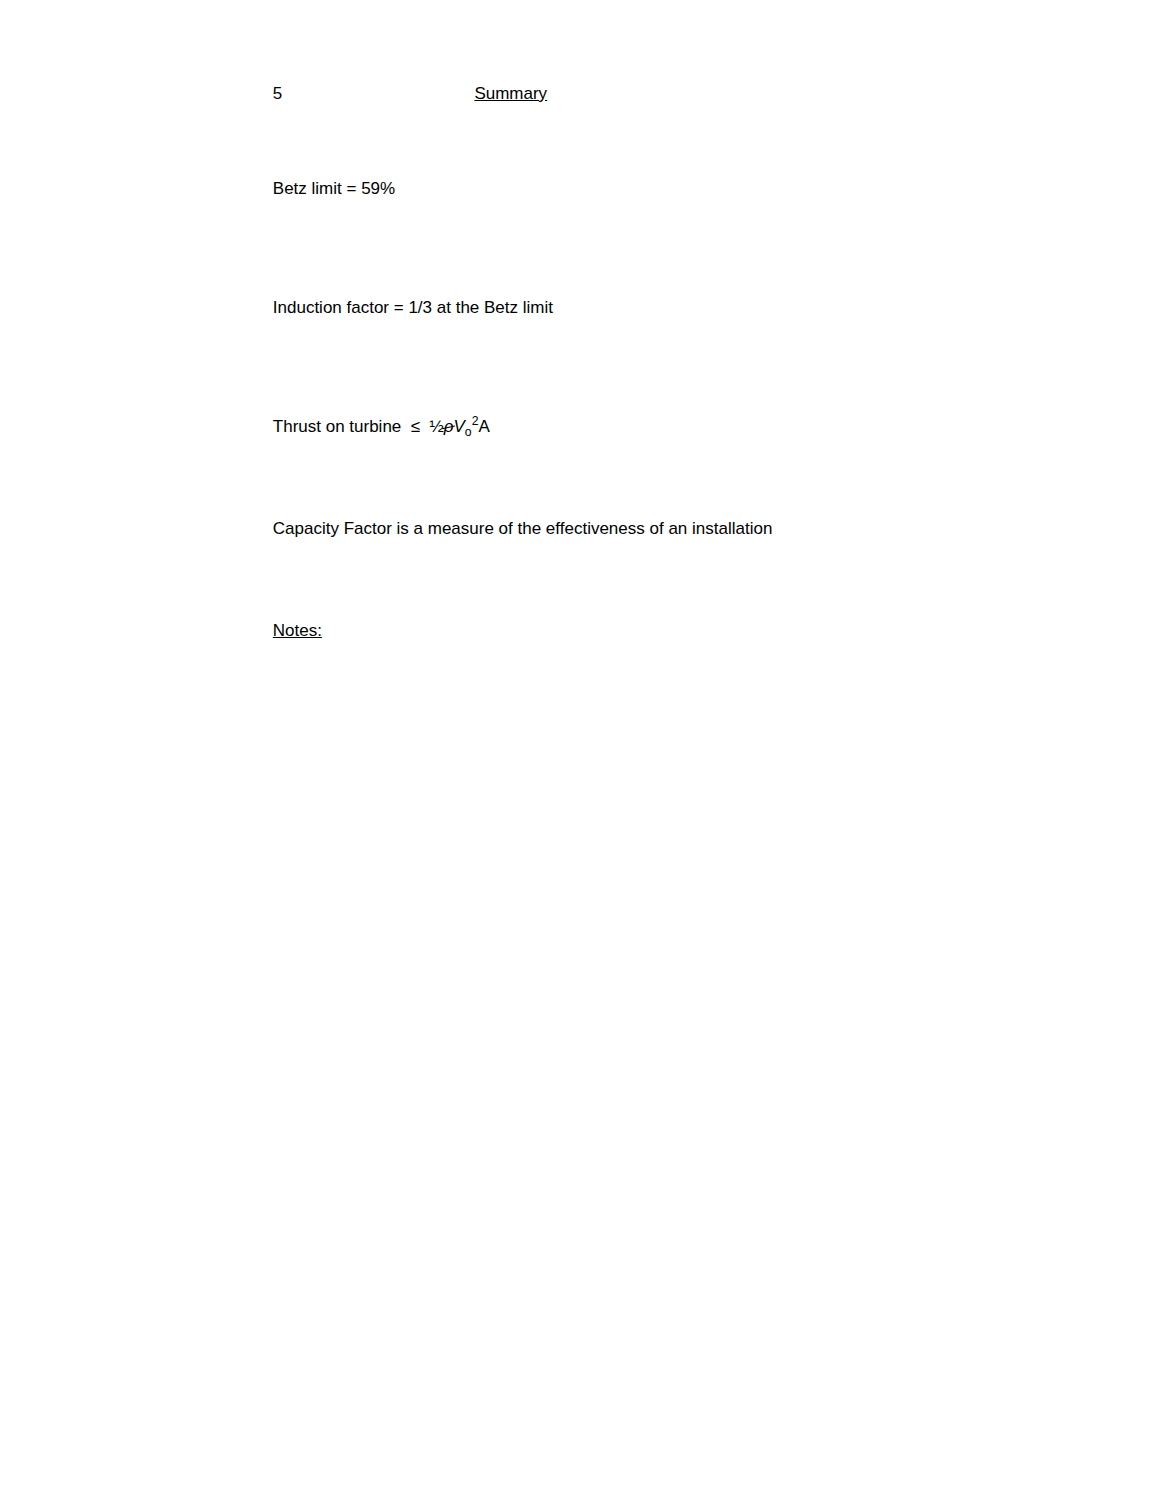5
Summary
Betz limit = 59%
Induction factor = 1/3 at the Betz limit
Thrust on turbine ≤ ½ ρVo2A
Capacity Factor is a measure of the effectiveness of an installation
Notes: